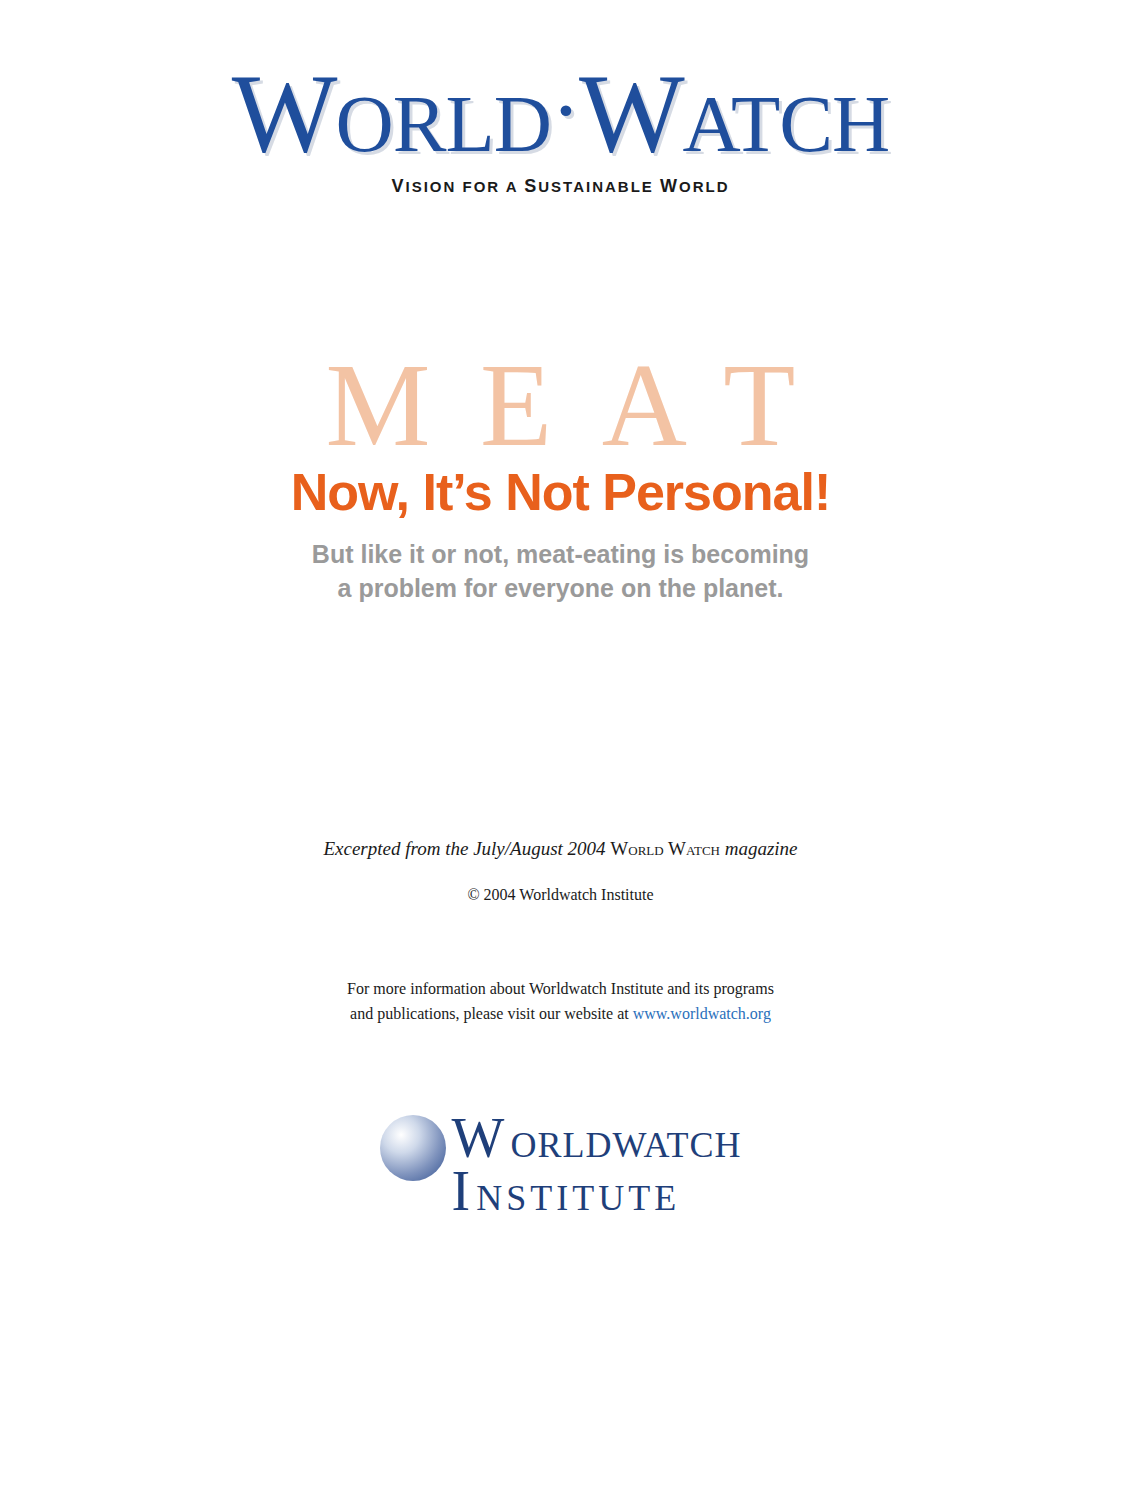WORLD·WATCH
Vision for a Sustainable World
MEAT
Now, It’s Not Personal!
But like it or not, meat-eating is becoming
a problem for everyone on the planet.
Excerpted from the July/August 2004 World Watch magazine
© 2004 Worldwatch Institute
For more information about Worldwatch Institute and its programs
and publications, please visit our website at www.worldwatch.org
WORLDWATCH
INSTITUTE